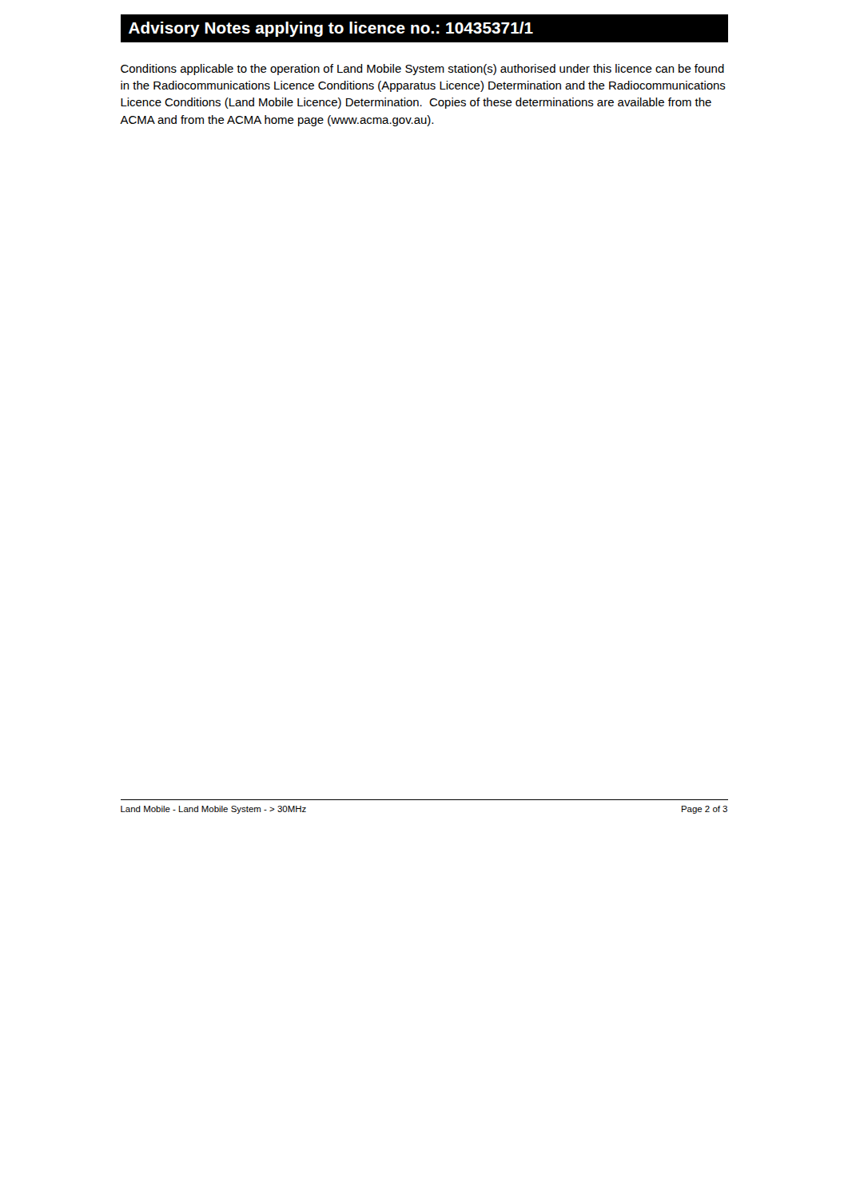Advisory Notes applying to licence no.: 10435371/1
Conditions applicable to the operation of Land Mobile System station(s) authorised under this licence can be found in the Radiocommunications Licence Conditions (Apparatus Licence) Determination and the Radiocommunications Licence Conditions (Land Mobile Licence) Determination. Copies of these determinations are available from the ACMA and from the ACMA home page (www.acma.gov.au).
Land Mobile - Land Mobile System - > 30MHz
Page 2 of 3